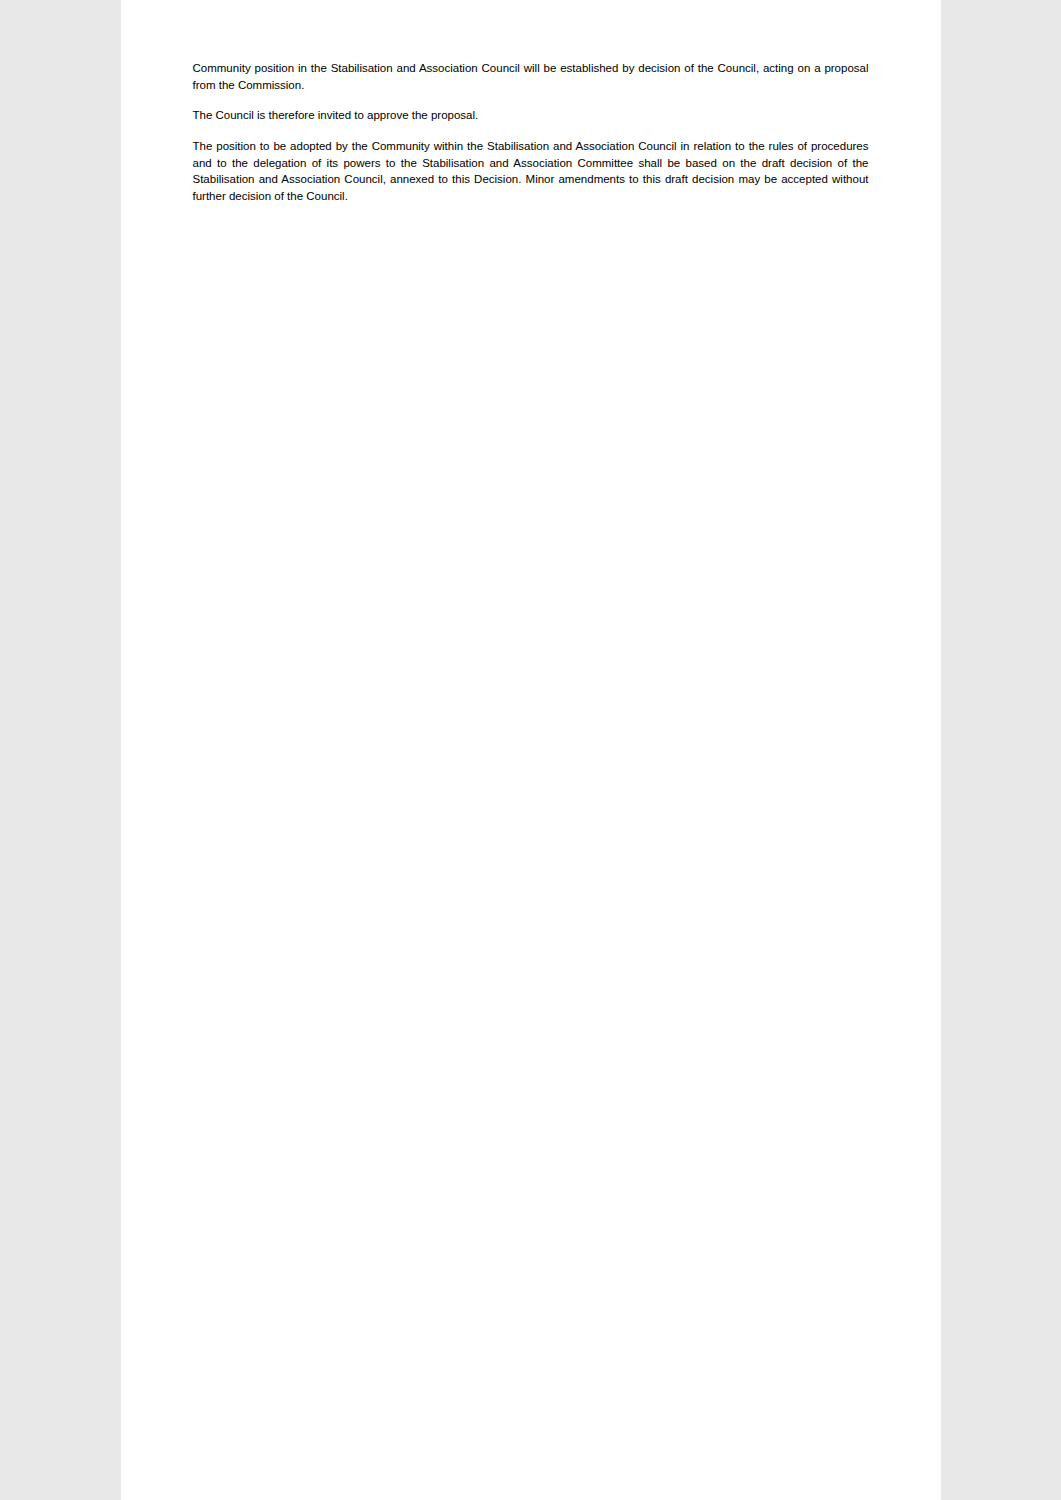Community position in the Stabilisation and Association Council will be established by decision of the Council, acting on a proposal from the Commission.
The Council is therefore invited to approve the proposal.
The position to be adopted by the Community within the Stabilisation and Association Council in relation to the rules of procedures and to the delegation of its powers to the Stabilisation and Association Committee shall be based on the draft decision of the Stabilisation and Association Council, annexed to this Decision. Minor amendments to this draft decision may be accepted without further decision of the Council.